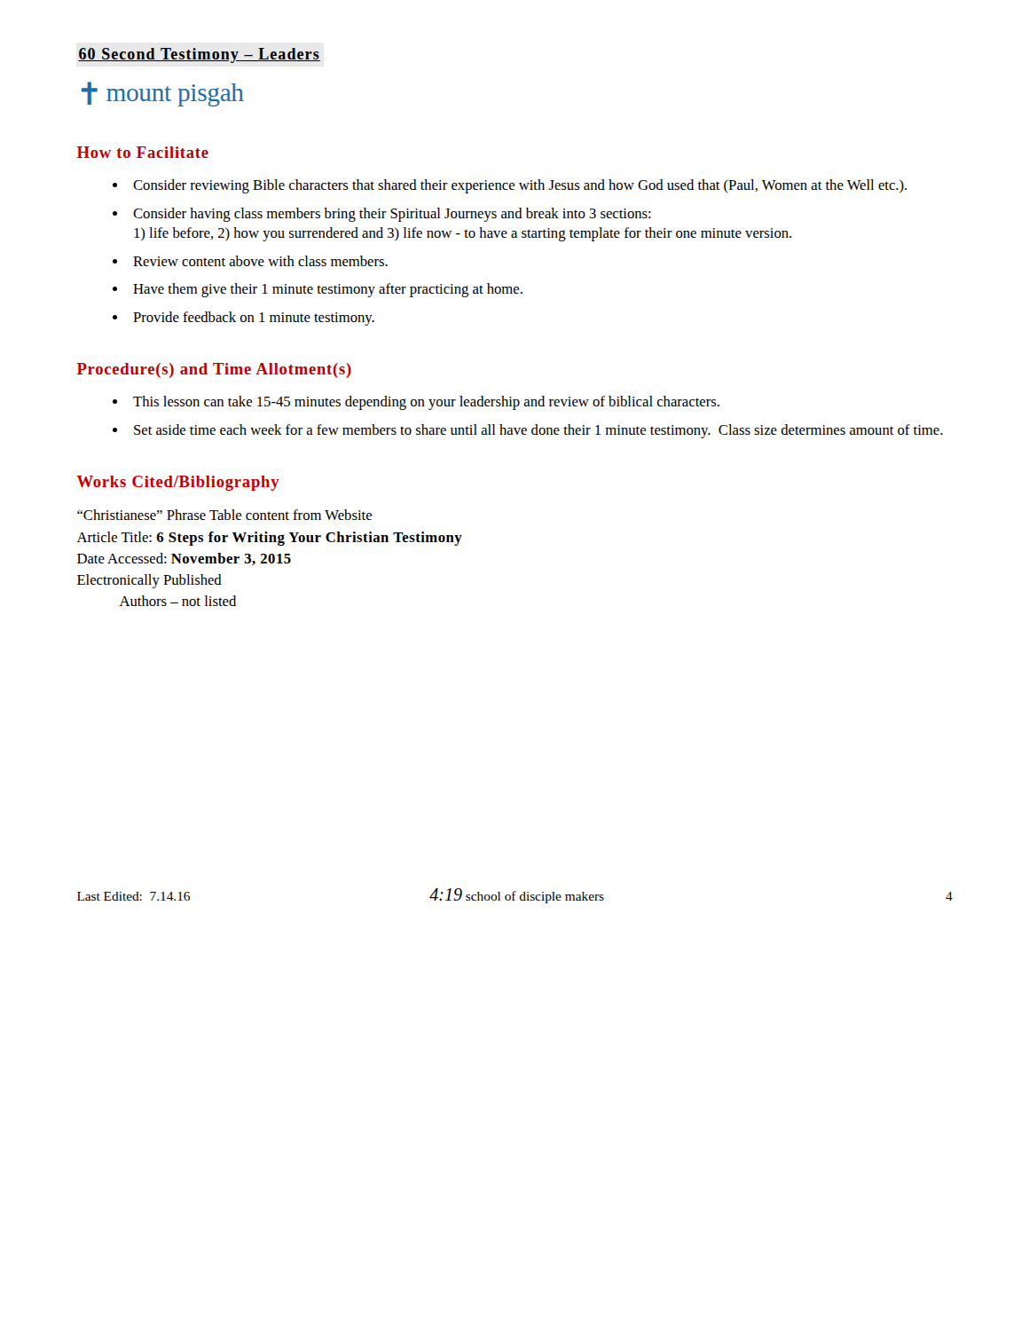60 Second Testimony – Leaders
✝mount pisgah
How to Facilitate
Consider reviewing Bible characters that shared their experience with Jesus and how God used that (Paul, Women at the Well etc.).
Consider having class members bring their Spiritual Journeys and break into 3 sections:1) life before, 2) how you surrendered and 3) life now - to have a starting template for their one minute version.
Review content above with class members.
Have them give their 1 minute testimony after practicing at home.
Provide feedback on 1 minute testimony.
Procedure(s) and Time Allotment(s)
This lesson can take 15-45 minutes depending on your leadership and review of biblical characters.
Set aside time each week for a few members to share until all have done their 1 minute testimony. Class size determines amount of time.
Works Cited/Bibliography
“Christianese” Phrase Table content from Website
Article Title: 6 Steps for Writing Your Christian Testimony
Date Accessed: November 3, 2015
Electronically Published
Authors – not listed
Last Edited: 7.14.16
4:19 school of disciple makers
4